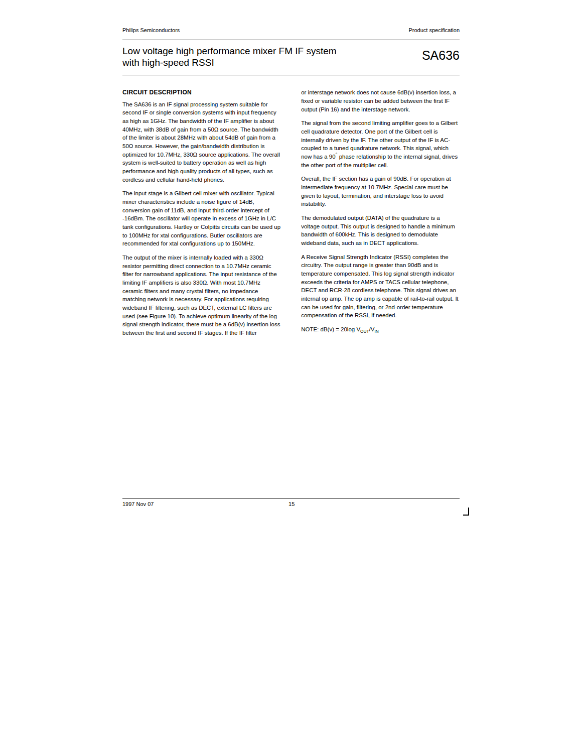Philips Semiconductors Product specification
Low voltage high performance mixer FM IF system
with high-speed RSSI
SA636
CIRCUIT DESCRIPTION
The SA636 is an IF signal processing system suitable for second IF or single conversion systems with input frequency as high as 1GHz. The bandwidth of the IF amplifier is about 40MHz, with 38dB of gain from a 50Ω source. The bandwidth of the limiter is about 28MHz with about 54dB of gain from a 50Ω source. However, the gain/bandwidth distribution is optimized for 10.7MHz, 330Ω source applications. The overall system is well-suited to battery operation as well as high performance and high quality products of all types, such as cordless and cellular hand-held phones.
The input stage is a Gilbert cell mixer with oscillator. Typical mixer characteristics include a noise figure of 14dB, conversion gain of 11dB, and input third-order intercept of -16dBm. The oscillator will operate in excess of 1GHz in L/C tank configurations. Hartley or Colpitts circuits can be used up to 100MHz for xtal configurations. Butler oscillators are recommended for xtal configurations up to 150MHz.
The output of the mixer is internally loaded with a 330Ω resistor permitting direct connection to a 10.7MHz ceramic filter for narrowband applications. The input resistance of the limiting IF amplifiers is also 330Ω. With most 10.7MHz ceramic filters and many crystal filters, no impedance matching network is necessary. For applications requiring wideband IF filtering, such as DECT, external LC filters are used (see Figure 10). To achieve optimum linearity of the log signal strength indicator, there must be a 6dB(v) insertion loss between the first and second IF stages. If the IF filter
or interstage network does not cause 6dB(v) insertion loss, a fixed or variable resistor can be added between the first IF output (Pin 16) and the interstage network.
The signal from the second limiting amplifier goes to a Gilbert cell quadrature detector. One port of the Gilbert cell is internally driven by the IF. The other output of the IF is AC-coupled to a tuned quadrature network. This signal, which now has a 90° phase relationship to the internal signal, drives the other port of the multiplier cell.
Overall, the IF section has a gain of 90dB. For operation at intermediate frequency at 10.7MHz. Special care must be given to layout, termination, and interstage loss to avoid instability.
The demodulated output (DATA) of the quadrature is a voltage output. This output is designed to handle a minimum bandwidth of 600kHz. This is designed to demodulate wideband data, such as in DECT applications.
A Receive Signal Strength Indicator (RSSI) completes the circuitry. The output range is greater than 90dB and is temperature compensated. This log signal strength indicator exceeds the criteria for AMPS or TACS cellular telephone, DECT and RCR-28 cordless telephone. This signal drives an internal op amp. The op amp is capable of rail-to-rail output. It can be used for gain, filtering, or 2nd-order temperature compensation of the RSSI, if needed.
NOTE: dB(v) = 20log VOUT/VIN
1997 Nov 07 15